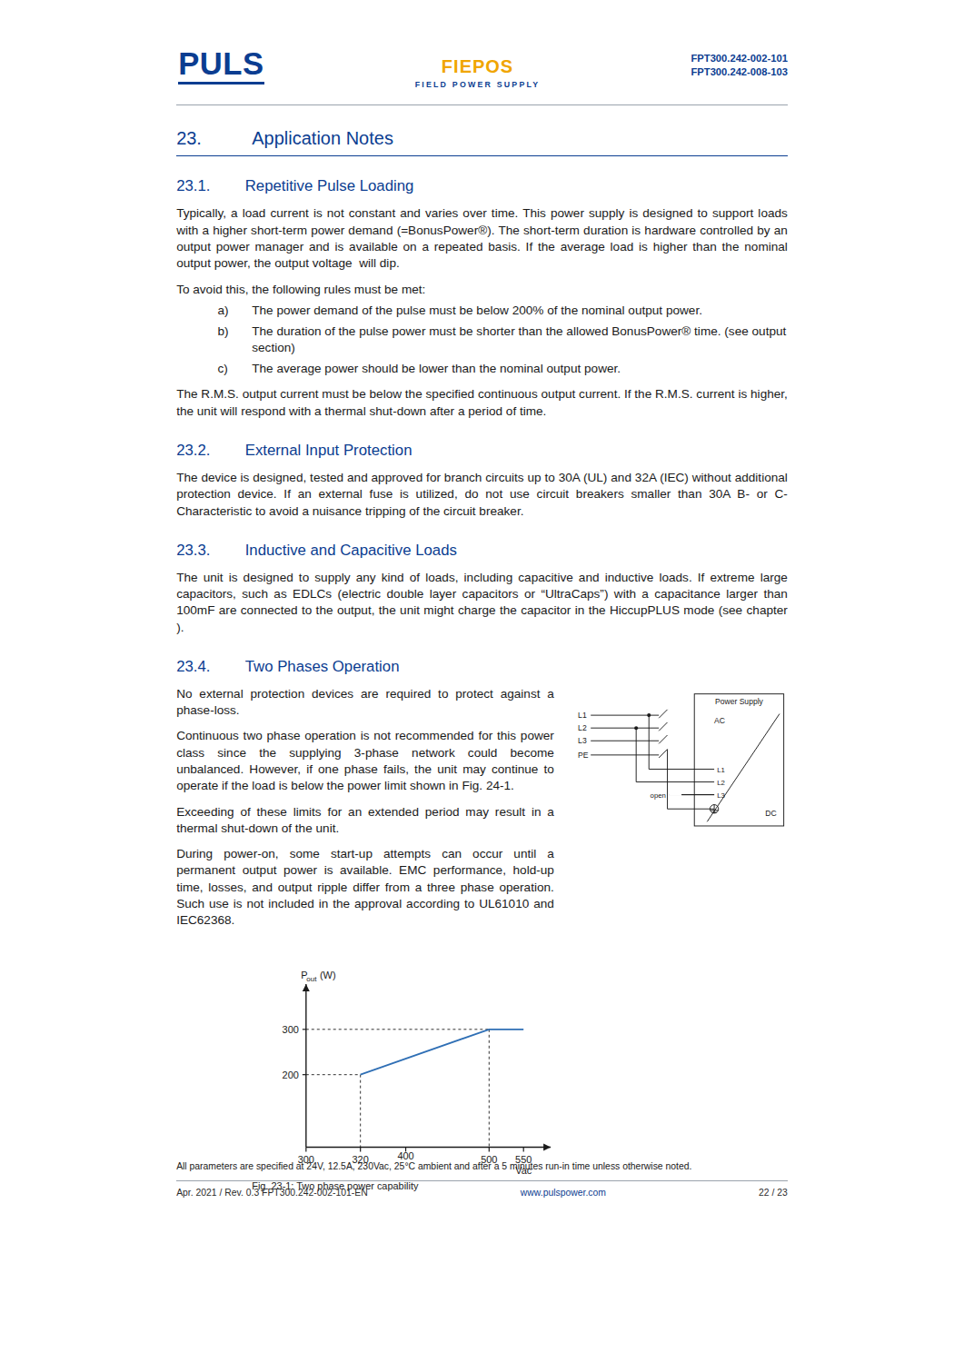PULS
FIEPOS
FIELD POWER SUPPLY
FPT300.242-002-101
FPT300.242-008-103
23. Application Notes
23.1. Repetitive Pulse Loading
Typically, a load current is not constant and varies over time. This power supply is designed to support loads with a higher short-term power demand (=BonusPower®). The short-term duration is hardware controlled by an output power manager and is available on a repeated basis. If the average load is higher than the nominal output power, the output voltage will dip.
To avoid this, the following rules must be met:
a) The power demand of the pulse must be below 200% of the nominal output power.
b) The duration of the pulse power must be shorter than the allowed BonusPower® time. (see output section)
c) The average power should be lower than the nominal output power.
The R.M.S. output current must be below the specified continuous output current. If the R.M.S. current is higher, the unit will respond with a thermal shut-down after a period of time.
23.2. External Input Protection
The device is designed, tested and approved for branch circuits up to 30A (UL) and 32A (IEC) without additional protection device. If an external fuse is utilized, do not use circuit breakers smaller than 30A B- or C-Characteristic to avoid a nuisance tripping of the circuit breaker.
23.3. Inductive and Capacitive Loads
The unit is designed to supply any kind of loads, including capacitive and inductive loads. If extreme large capacitors, such as EDLCs (electric double layer capacitors or “UltraCaps”) with a capacitance larger than 100mF are connected to the output, the unit might charge the capacitor in the HiccupPLUS mode (see chapter ).
23.4. Two Phases Operation
No external protection devices are required to protect against a phase-loss.
Continuous two phase operation is not recommended for this power class since the supplying 3-phase network could become unbalanced. However, if one phase fails, the unit may continue to operate if the load is below the power limit shown in Fig. 24-1.
Exceeding of these limits for an extended period may result in a thermal shut-down of the unit.
During power-on, some start-up attempts can occur until a permanent output power is available. EMC performance, hold-up time, losses, and output ripple differ from a three phase operation. Such use is not included in the approval according to UL61010 and IEC62368.
Power Supply AC DC L1 L2 L3 PE L1 L2 L3 open
P out (W) 300 200 300 320 400 500 550 Vac
Fig. 23-1: Two phase power capability
All parameters are specified at 24V, 12.5A, 230Vac, 25°C ambient and after a 5 minutes run-in time unless otherwise noted.
Apr. 2021 / Rev. 0.3 FPT300.242-002-101-EN www.pulspower.com 22 / 23